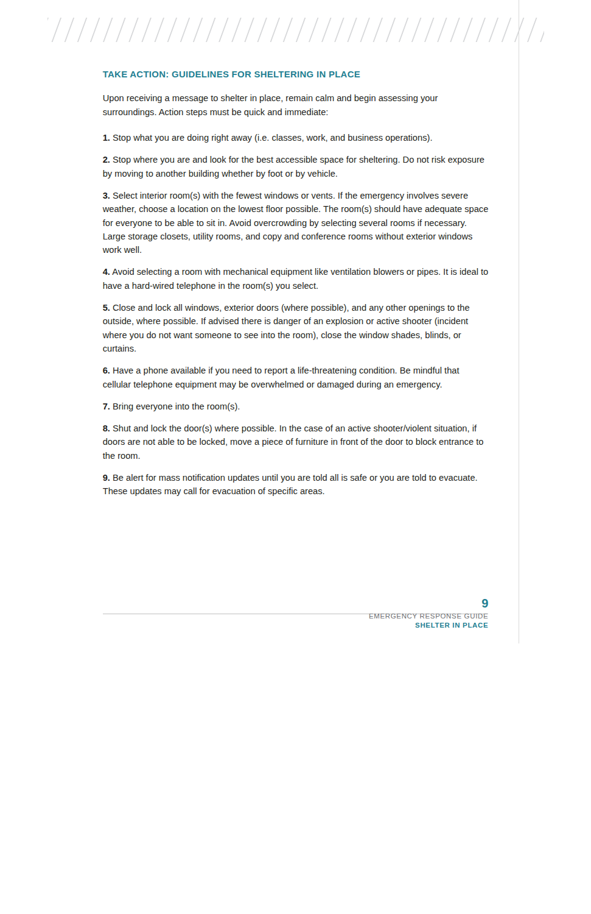Take Action: Guidelines for Sheltering in Place
Upon receiving a message to shelter in place, remain calm and begin assessing your surroundings. Action steps must be quick and immediate:
1. Stop what you are doing right away (i.e. classes, work, and business operations).
2. Stop where you are and look for the best accessible space for sheltering. Do not risk exposure by moving to another building whether by foot or by vehicle.
3. Select interior room(s) with the fewest windows or vents. If the emergency involves severe weather, choose a location on the lowest floor possible. The room(s) should have adequate space for everyone to be able to sit in. Avoid overcrowding by selecting several rooms if necessary. Large storage closets, utility rooms, and copy and conference rooms without exterior windows work well.
4. Avoid selecting a room with mechanical equipment like ventilation blowers or pipes. It is ideal to have a hard-wired telephone in the room(s) you select.
5. Close and lock all windows, exterior doors (where possible), and any other openings to the outside, where possible. If advised there is danger of an explosion or active shooter (incident where you do not want someone to see into the room), close the window shades, blinds, or curtains.
6. Have a phone available if you need to report a life-threatening condition. Be mindful that cellular telephone equipment may be overwhelmed or damaged during an emergency.
7. Bring everyone into the room(s).
8. Shut and lock the door(s) where possible. In the case of an active shooter/violent situation, if doors are not able to be locked, move a piece of furniture in front of the door to block entrance to the room.
9. Be alert for mass notification updates until you are told all is safe or you are told to evacuate. These updates may call for evacuation of specific areas.
9
Emergency Response Guide
Shelter in Place